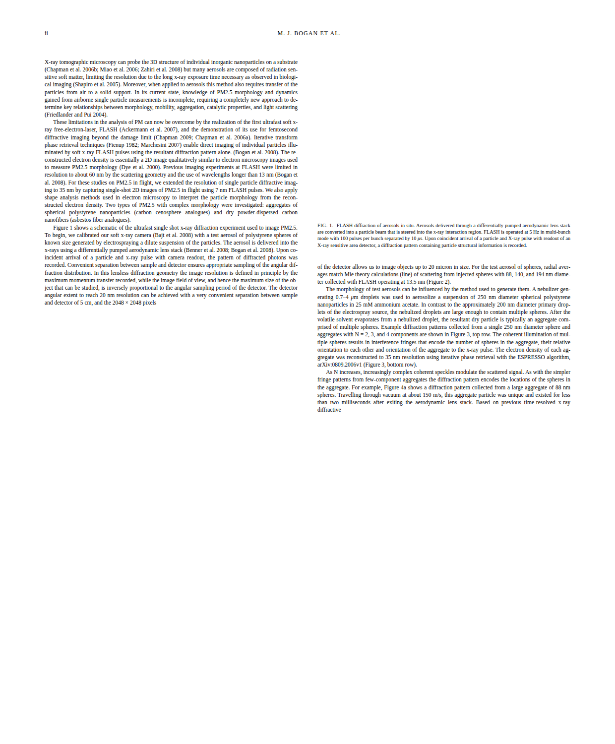ii M. J. BOGAN ET AL.
X-ray tomographic microscopy can probe the 3D structure of individual inorganic nanoparticles on a substrate (Chapman et al. 2006b; Miao et al. 2006; Zahiri et al. 2008) but many aerosols are composed of radiation sensitive soft matter, limiting the resolution due to the long x-ray exposure time necessary as observed in biological imaging (Shapiro et al. 2005). Moreover, when applied to aerosols this method also requires transfer of the particles from air to a solid support. In its current state, knowledge of PM2.5 morphology and dynamics gained from airborne single particle measurements is incomplete, requiring a completely new approach to determine key relationships between morphology, mobility, aggregation, catalytic properties, and light scattering (Friedlander and Pui 2004).
These limitations in the analysis of PM can now be overcome by the realization of the first ultrafast soft x-ray free-electron-laser, FLASH (Ackermann et al. 2007), and the demonstration of its use for femtosecond diffractive imaging beyond the damage limit (Chapman 2009; Chapman et al. 2006a). Iterative transform phase retrieval techniques (Fienup 1982; Marchesini 2007) enable direct imaging of individual particles illuminated by soft x-ray FLASH pulses using the resultant diffraction pattern alone. (Bogan et al. 2008). The reconstructed electron density is essentially a 2D image qualitatively similar to electron microscopy images used to measure PM2.5 morphology (Dye et al. 2000). Previous imaging experiments at FLASH were limited in resolution to about 60 nm by the scattering geometry and the use of wavelengths longer than 13 nm (Bogan et al. 2008). For these studies on PM2.5 in flight, we extended the resolution of single particle diffractive imaging to 35 nm by capturing single-shot 2D images of PM2.5 in flight using 7 nm FLASH pulses. We also apply shape analysis methods used in electron microscopy to interpret the particle morphology from the reconstructed electron density. Two types of PM2.5 with complex morphology were investigated: aggregates of spherical polystyrene nanoparticles (carbon cenosphere analogues) and dry powder-dispersed carbon nanofibers (asbestos fiber analogues).
Figure 1 shows a schematic of the ultrafast single shot x-ray diffraction experiment used to image PM2.5. To begin, we calibrated our soft x-ray camera (Bajt et al. 2008) with a test aerosol of polystyrene spheres of known size generated by electrospraying a dilute suspension of the particles. The aerosol is delivered into the x-rays using a differentially pumped aerodynamic lens stack (Benner et al. 2008; Bogan et al. 2008). Upon coincident arrival of a particle and x-ray pulse with camera readout, the pattern of diffracted photons was recorded. Convenient separation between sample and detector ensures appropriate sampling of the angular diffraction distribution. In this lensless diffraction geometry the image resolution is defined in principle by the maximum momentum transfer recorded, while the image field of view, and hence the maximum size of the object that can be studied, is inversely proportional to the angular sampling period of the detector. The detector angular extent to reach 20 nm resolution can be achieved with a very convenient separation between sample and detector of 5 cm, and the 2048 × 2048 pixels
FIG. 1. FLASH diffraction of aerosols in situ. Aerosols delivered through a differentially pumped aerodynamic lens stack are converted into a particle beam that is steered into the x-ray interaction region. FLASH is operated at 5 Hz in multi-bunch mode with 100 pulses per bunch separated by 10 μs. Upon coincident arrival of a particle and X-ray pulse with readout of an X-ray sensitive area detector, a diffraction pattern containing particle structural information is recorded.
of the detector allows us to image objects up to 20 micron in size. For the test aerosol of spheres, radial averages match Mie theory calculations (line) of scattering from injected spheres with 88, 140, and 194 nm diameter collected with FLASH operating at 13.5 nm (Figure 2).
The morphology of test aerosols can be influenced by the method used to generate them. A nebulizer generating 0.7–4 μm droplets was used to aerosolize a suspension of 250 nm diameter spherical polystyrene nanoparticles in 25 mM ammonium acetate. In contrast to the approximately 200 nm diameter primary droplets of the electrospray source, the nebulized droplets are large enough to contain multiple spheres. After the volatile solvent evaporates from a nebulized droplet, the resultant dry particle is typically an aggregate comprised of multiple spheres. Example diffraction patterns collected from a single 250 nm diameter sphere and aggregates with N = 2, 3, and 4 components are shown in Figure 3, top row. The coherent illumination of multiple spheres results in interference fringes that encode the number of spheres in the aggregate, their relative orientation to each other and orientation of the aggregate to the x-ray pulse. The electron density of each aggregate was reconstructed to 35 nm resolution using iterative phase retrieval with the ESPRESSO algorithm, arXiv:0809.2006v1 (Figure 3, bottom row).
As N increases, increasingly complex coherent speckles modulate the scattered signal. As with the simpler fringe patterns from few-component aggregates the diffraction pattern encodes the locations of the spheres in the aggregate. For example, Figure 4a shows a diffraction pattern collected from a large aggregate of 88 nm spheres. Travelling through vacuum at about 150 m/s, this aggregate particle was unique and existed for less than two milliseconds after exiting the aerodynamic lens stack. Based on previous time-resolved x-ray diffractive